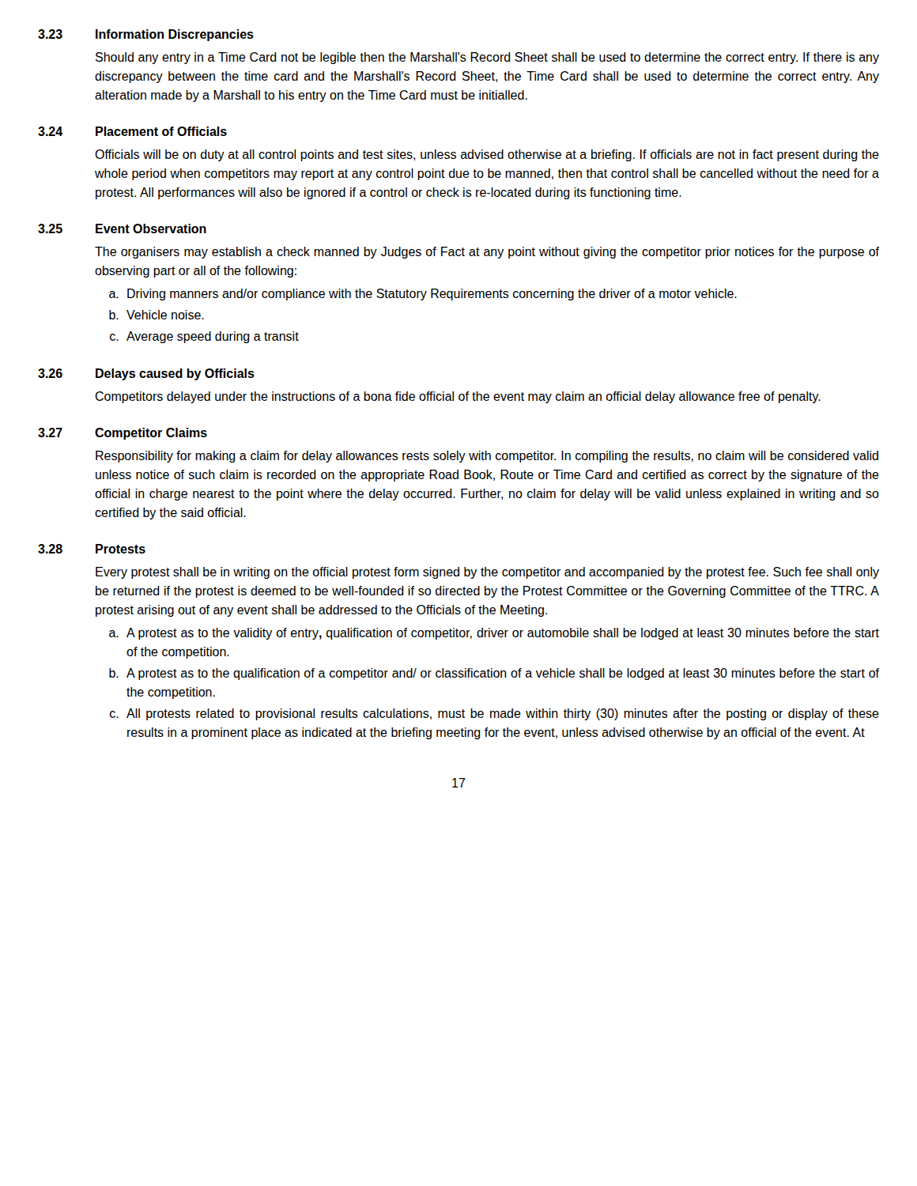3.23 Information Discrepancies
Should any entry in a Time Card not be legible then the Marshall's Record Sheet shall be used to determine the correct entry. If there is any discrepancy between the time card and the Marshall's Record Sheet, the Time Card shall be used to determine the correct entry. Any alteration made by a Marshall to his entry on the Time Card must be initialled.
3.24 Placement of Officials
Officials will be on duty at all control points and test sites, unless advised otherwise at a briefing. If officials are not in fact present during the whole period when competitors may report at any control point due to be manned, then that control shall be cancelled without the need for a protest. All performances will also be ignored if a control or check is re-located during its functioning time.
3.25 Event Observation
The organisers may establish a check manned by Judges of Fact at any point without giving the competitor prior notices for the purpose of observing part or all of the following:
Driving manners and/or compliance with the Statutory Requirements concerning the driver of a motor vehicle.
Vehicle noise.
Average speed during a transit
3.26 Delays caused by Officials
Competitors delayed under the instructions of a bona fide official of the event may claim an official delay allowance free of penalty.
3.27 Competitor Claims
Responsibility for making a claim for delay allowances rests solely with competitor. In compiling the results, no claim will be considered valid unless notice of such claim is recorded on the appropriate Road Book, Route or Time Card and certified as correct by the signature of the official in charge nearest to the point where the delay occurred. Further, no claim for delay will be valid unless explained in writing and so certified by the said official.
3.28 Protests
Every protest shall be in writing on the official protest form signed by the competitor and accompanied by the protest fee. Such fee shall only be returned if the protest is deemed to be well-founded if so directed by the Protest Committee or the Governing Committee of the TTRC. A protest arising out of any event shall be addressed to the Officials of the Meeting.
A protest as to the validity of entry, qualification of competitor, driver or automobile shall be lodged at least 30 minutes before the start of the competition.
A protest as to the qualification of a competitor and/ or classification of a vehicle shall be lodged at least 30 minutes before the start of the competition.
All protests related to provisional results calculations, must be made within thirty (30) minutes after the posting or display of these results in a prominent place as indicated at the briefing meeting for the event, unless advised otherwise by an official of the event. At
17